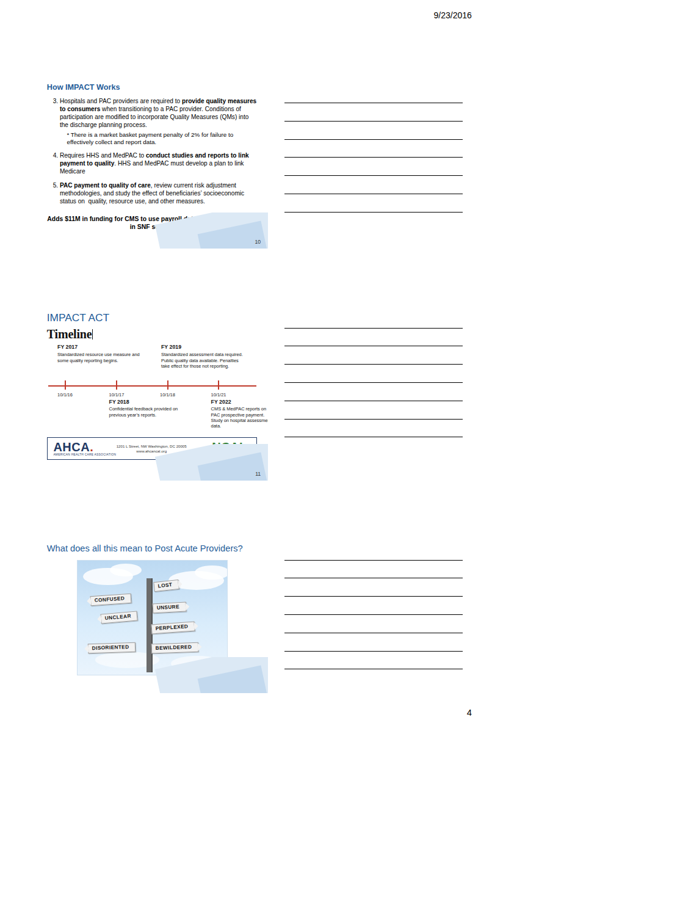9/23/2016
How IMPACT Works
Hospitals and PAC providers are required to provide quality measures to consumers when transitioning to a PAC provider. Conditions of participation are modified to incorporate Quality Measures (QMs) into the discharge planning process. * There is a market basket payment penalty of 2% for failure to effectively collect and report data.
Requires HHS and MedPAC to conduct studies and reports to link payment to quality. HHS and MedPAC must develop a plan to link Medicare
PAC payment to quality of care, review current risk adjustment methodologies, and study the effect of beneficiaries’ socioeconomic status on quality, resource use, and other measures.
Adds $11M in funding for CMS to use payroll data to measure staffing in SNF setting.
10
IMPACT ACT
Timeline
10/1/16
10/1/17
10/1/18
10/1/21
FY 2017 Standardized resource use measure and some quality reporting begins.
FY 2019 Standardized assessment data required. Public quality data available. Penalties take effect for those not reporting.
FY 2018 Confidential feedback provided on previous year’s reports.
FY 2022 CMS & MedPAC reports on PAC prospective payment. Study on hospital assessment data.
AHCA.
AMERICAN HEALTH CARE ASSOCIATION
1201 L Street, NW Washington, DC 20005
www.ahcancal.org
NCAL.
NATIONAL CENTER FOR ASSISTED LIVING
11
What does all this mean to Post Acute Providers?
LOST
CONFUSED
UNSURE
UNCLEAR
PERPLEXED
DISORIENTED
BEWILDERED
4